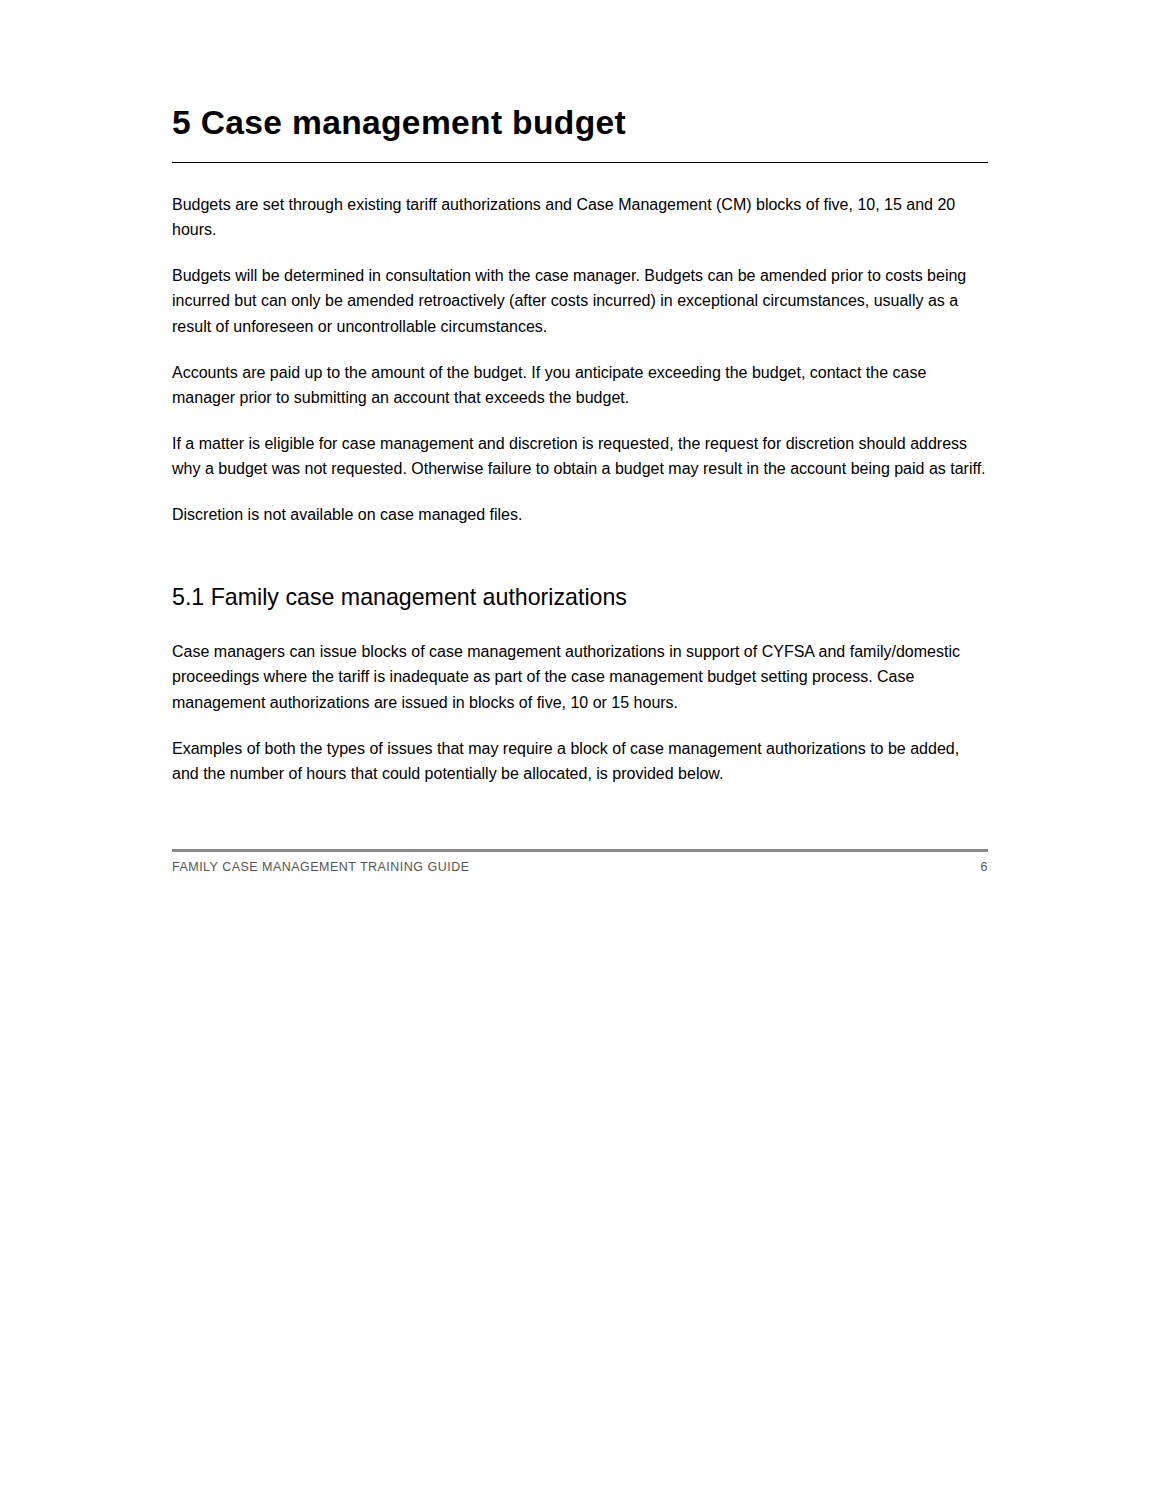5 Case management budget
Budgets are set through existing tariff authorizations and Case Management (CM) blocks of five, 10, 15 and 20 hours.
Budgets will be determined in consultation with the case manager. Budgets can be amended prior to costs being incurred but can only be amended retroactively (after costs incurred) in exceptional circumstances, usually as a result of unforeseen or uncontrollable circumstances.
Accounts are paid up to the amount of the budget. If you anticipate exceeding the budget, contact the case manager prior to submitting an account that exceeds the budget.
If a matter is eligible for case management and discretion is requested, the request for discretion should address why a budget was not requested. Otherwise failure to obtain a budget may result in the account being paid as tariff.
Discretion is not available on case managed files.
5.1 Family case management authorizations
Case managers can issue blocks of case management authorizations in support of CYFSA and family/domestic proceedings where the tariff is inadequate as part of the case management budget setting process. Case management authorizations are issued in blocks of five, 10 or 15 hours.
Examples of both the types of issues that may require a block of case management authorizations to be added, and the number of hours that could potentially be allocated, is provided below.
Family Case Management Training Guide 6